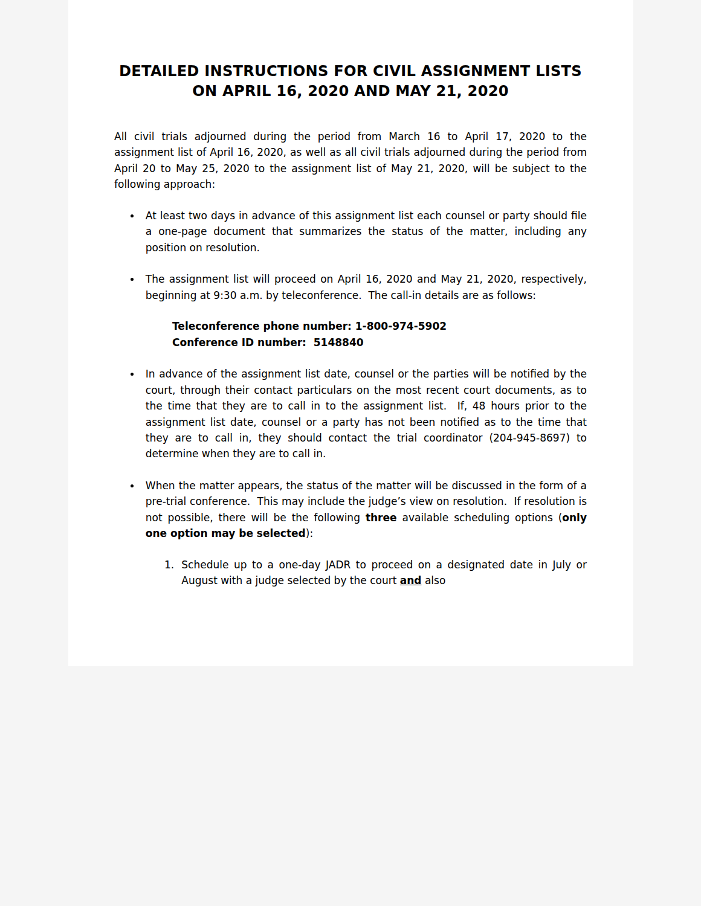DETAILED INSTRUCTIONS FOR CIVIL ASSIGNMENT LISTS
ON APRIL 16, 2020 AND MAY 21, 2020
All civil trials adjourned during the period from March 16 to April 17, 2020 to the assignment list of April 16, 2020, as well as all civil trials adjourned during the period from April 20 to May 25, 2020 to the assignment list of May 21, 2020, will be subject to the following approach:
At least two days in advance of this assignment list each counsel or party should file a one-page document that summarizes the status of the matter, including any position on resolution.
The assignment list will proceed on April 16, 2020 and May 21, 2020, respectively, beginning at 9:30 a.m. by teleconference. The call-in details are as follows:
Teleconference phone number: 1-800-974-5902 Conference ID number: 5148840
In advance of the assignment list date, counsel or the parties will be notified by the court, through their contact particulars on the most recent court documents, as to the time that they are to call in to the assignment list. If, 48 hours prior to the assignment list date, counsel or a party has not been notified as to the time that they are to call in, they should contact the trial coordinator (204-945-8697) to determine when they are to call in.
When the matter appears, the status of the matter will be discussed in the form of a pre-trial conference. This may include the judge’s view on resolution. If resolution is not possible, there will be the following three available scheduling options (only one option may be selected):
Schedule up to a one-day JADR to proceed on a designated date in July or August with a judge selected by the court and also